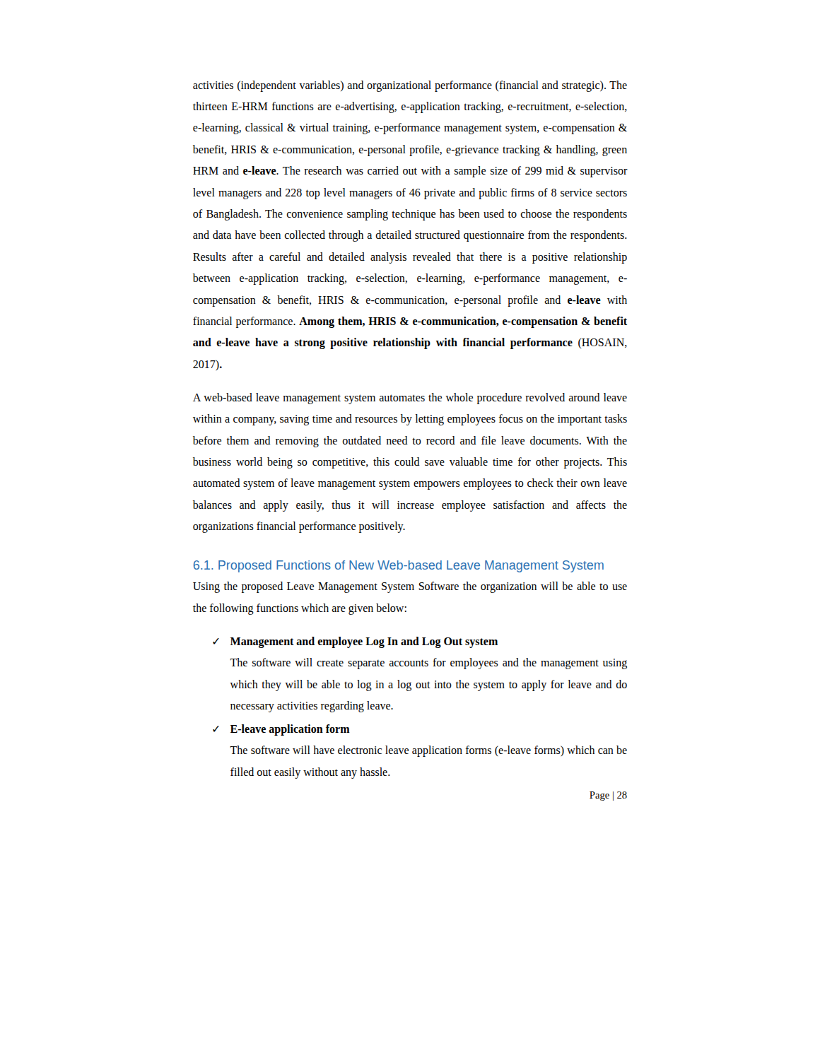activities (independent variables) and organizational performance (financial and strategic). The thirteen E-HRM functions are e-advertising, e-application tracking, e-recruitment, e-selection, e-learning, classical & virtual training, e-performance management system, e-compensation & benefit, HRIS & e-communication, e-personal profile, e-grievance tracking & handling, green HRM and e-leave. The research was carried out with a sample size of 299 mid & supervisor level managers and 228 top level managers of 46 private and public firms of 8 service sectors of Bangladesh. The convenience sampling technique has been used to choose the respondents and data have been collected through a detailed structured questionnaire from the respondents. Results after a careful and detailed analysis revealed that there is a positive relationship between e-application tracking, e-selection, e-learning, e-performance management, e-compensation & benefit, HRIS & e-communication, e-personal profile and e-leave with financial performance. Among them, HRIS & e-communication, e-compensation & benefit and e-leave have a strong positive relationship with financial performance (HOSAIN, 2017).
A web-based leave management system automates the whole procedure revolved around leave within a company, saving time and resources by letting employees focus on the important tasks before them and removing the outdated need to record and file leave documents. With the business world being so competitive, this could save valuable time for other projects. This automated system of leave management system empowers employees to check their own leave balances and apply easily, thus it will increase employee satisfaction and affects the organizations financial performance positively.
6.1. Proposed Functions of New Web-based Leave Management System
Using the proposed Leave Management System Software the organization will be able to use the following functions which are given below:
✓Management and employee Log In and Log Out system
The software will create separate accounts for employees and the management using which they will be able to log in a log out into the system to apply for leave and do necessary activities regarding leave.
✓E-leave application form
The software will have electronic leave application forms (e-leave forms) which can be filled out easily without any hassle.
Page | 28